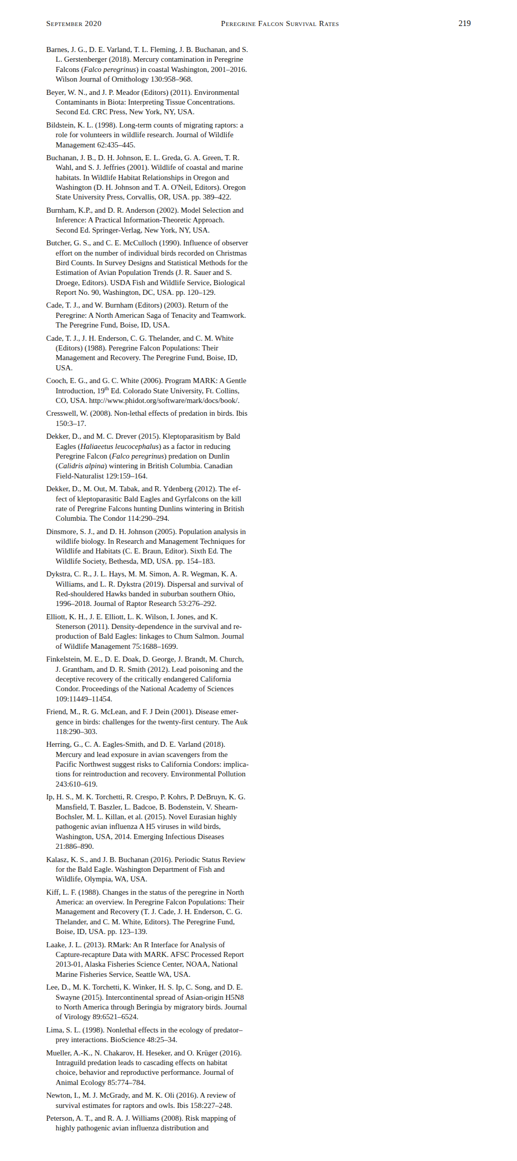September 2020 Peregrine Falcon Survival Rates 219
Barnes, J. G., D. E. Varland, T. L. Fleming, J. B. Buchanan, and S. L. Gerstenberger (2018). Mercury contamination in Peregrine Falcons (Falco peregrinus) in coastal Washington, 2001–2016. Wilson Journal of Ornithology 130:958–968.
Beyer, W. N., and J. P. Meador (Editors) (2011). Environmental Contaminants in Biota: Interpreting Tissue Concentrations. Second Ed. CRC Press, New York, NY, USA.
Bildstein, K. L. (1998). Long-term counts of migrating raptors: a role for volunteers in wildlife research. Journal of Wildlife Management 62:435–445.
Buchanan, J. B., D. H. Johnson, E. L. Greda, G. A. Green, T. R. Wahl, and S. J. Jeffries (2001). Wildlife of coastal and marine habitats. In Wildlife Habitat Relationships in Oregon and Washington (D. H. Johnson and T. A. O'Neil, Editors). Oregon State University Press, Corvallis, OR, USA. pp. 389–422.
Burnham, K.P., and D. R. Anderson (2002). Model Selection and Inference: A Practical Information-Theoretic Approach. Second Ed. Springer-Verlag, New York, NY, USA.
Butcher, G. S., and C. E. McCulloch (1990). Influence of observer effort on the number of individual birds recorded on Christmas Bird Counts. In Survey Designs and Statistical Methods for the Estimation of Avian Population Trends (J. R. Sauer and S. Droege, Editors). USDA Fish and Wildlife Service, Biological Report No. 90, Washington, DC, USA. pp. 120–129.
Cade, T. J., and W. Burnham (Editors) (2003). Return of the Peregrine: A North American Saga of Tenacity and Teamwork. The Peregrine Fund, Boise, ID, USA.
Cade, T. J., J. H. Enderson, C. G. Thelander, and C. M. White (Editors) (1988). Peregrine Falcon Populations: Their Management and Recovery. The Peregrine Fund, Boise, ID, USA.
Cooch, E. G., and G. C. White (2006). Program MARK: A Gentle Introduction, 19th Ed. Colorado State University, Ft. Collins, CO, USA. http://www.phidot.org/software/mark/docs/book/.
Cresswell, W. (2008). Non-lethal effects of predation in birds. Ibis 150:3–17.
Dekker, D., and M. C. Drever (2015). Kleptoparasitism by Bald Eagles (Haliaeetus leucocephalus) as a factor in reducing Peregrine Falcon (Falco peregrinus) predation on Dunlin (Calidris alpina) wintering in British Columbia. Canadian Field-Naturalist 129:159–164.
Dekker, D., M. Out, M. Tabak, and R. Ydenberg (2012). The effect of kleptoparasitic Bald Eagles and Gyrfalcons on the kill rate of Peregrine Falcons hunting Dunlins wintering in British Columbia. The Condor 114:290–294.
Dinsmore, S. J., and D. H. Johnson (2005). Population analysis in wildlife biology. In Research and Management Techniques for Wildlife and Habitats (C. E. Braun, Editor). Sixth Ed. The Wildlife Society, Bethesda, MD, USA. pp. 154–183.
Dykstra, C. R., J. L. Hays, M. M. Simon, A. R. Wegman, K. A. Williams, and L. R. Dykstra (2019). Dispersal and survival of Red-shouldered Hawks banded in suburban southern Ohio, 1996–2018. Journal of Raptor Research 53:276–292.
Elliott, K. H., J. E. Elliott, L. K. Wilson, I. Jones, and K. Stenerson (2011). Density-dependence in the survival and reproduction of Bald Eagles: linkages to Chum Salmon. Journal of Wildlife Management 75:1688–1699.
Finkelstein, M. E., D. E. Doak, D. George, J. Brandt, M. Church, J. Grantham, and D. R. Smith (2012). Lead poisoning and the deceptive recovery of the critically endangered California Condor. Proceedings of the National Academy of Sciences 109:11449–11454.
Friend, M., R. G. McLean, and F. J Dein (2001). Disease emergence in birds: challenges for the twenty-first century. The Auk 118:290–303.
Herring, G., C. A. Eagles-Smith, and D. E. Varland (2018). Mercury and lead exposure in avian scavengers from the Pacific Northwest suggest risks to California Condors: implications for reintroduction and recovery. Environmental Pollution 243:610–619.
Ip, H. S., M. K. Torchetti, R. Crespo, P. Kohrs, P. DeBruyn, K. G. Mansfield, T. Baszler, L. Badcoe, B. Bodenstein, V. Shearn-Bochsler, M. L. Killan, et al. (2015). Novel Eurasian highly pathogenic avian influenza A H5 viruses in wild birds, Washington, USA, 2014. Emerging Infectious Diseases 21:886–890.
Kalasz, K. S., and J. B. Buchanan (2016). Periodic Status Review for the Bald Eagle. Washington Department of Fish and Wildlife, Olympia, WA, USA.
Kiff, L. F. (1988). Changes in the status of the peregrine in North America: an overview. In Peregrine Falcon Populations: Their Management and Recovery (T. J. Cade, J. H. Enderson, C. G. Thelander, and C. M. White, Editors). The Peregrine Fund, Boise, ID, USA. pp. 123–139.
Laake, J. L. (2013). RMark: An R Interface for Analysis of Capture-recapture Data with MARK. AFSC Processed Report 2013-01, Alaska Fisheries Science Center, NOAA, National Marine Fisheries Service, Seattle WA, USA.
Lee, D., M. K. Torchetti, K. Winker, H. S. Ip, C. Song, and D. E. Swayne (2015). Intercontinental spread of Asian-origin H5N8 to North America through Beringia by migratory birds. Journal of Virology 89:6521–6524.
Lima, S. L. (1998). Nonlethal effects in the ecology of predator–prey interactions. BioScience 48:25–34.
Mueller, A.-K., N. Chakarov, H. Heseker, and O. Krüger (2016). Intraguild predation leads to cascading effects on habitat choice, behavior and reproductive performance. Journal of Animal Ecology 85:774–784.
Newton, I., M. J. McGrady, and M. K. Oli (2016). A review of survival estimates for raptors and owls. Ibis 158:227–248.
Peterson, A. T., and R. A. J. Williams (2008). Risk mapping of highly pathogenic avian influenza distribution and